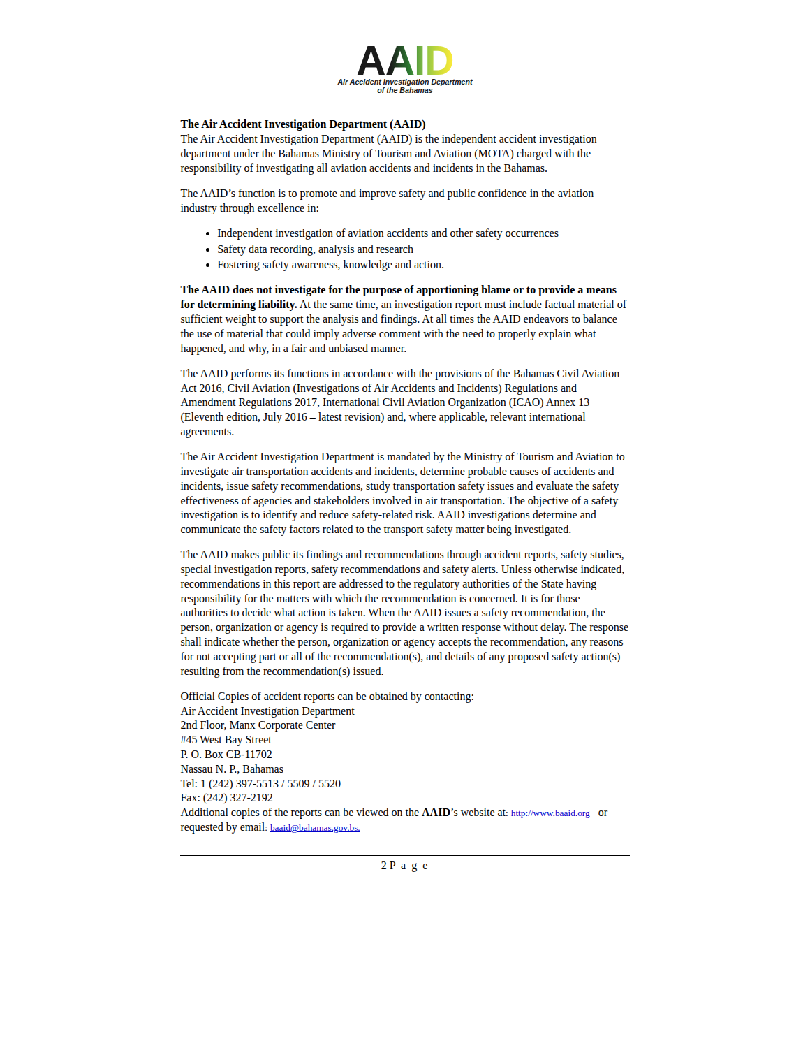AAID
Air Accident Investigation Department of the Bahamas
The Air Accident Investigation Department (AAID)
The Air Accident Investigation Department (AAID) is the independent accident investigation department under the Bahamas Ministry of Tourism and Aviation (MOTA) charged with the responsibility of investigating all aviation accidents and incidents in the Bahamas.
The AAID’s function is to promote and improve safety and public confidence in the aviation industry through excellence in:
Independent investigation of aviation accidents and other safety occurrences
Safety data recording, analysis and research
Fostering safety awareness, knowledge and action.
The AAID does not investigate for the purpose of apportioning blame or to provide a means for determining liability. At the same time, an investigation report must include factual material of sufficient weight to support the analysis and findings. At all times the AAID endeavors to balance the use of material that could imply adverse comment with the need to properly explain what happened, and why, in a fair and unbiased manner.
The AAID performs its functions in accordance with the provisions of the Bahamas Civil Aviation Act 2016, Civil Aviation (Investigations of Air Accidents and Incidents) Regulations and Amendment Regulations 2017, International Civil Aviation Organization (ICAO) Annex 13 (Eleventh edition, July 2016 – latest revision) and, where applicable, relevant international agreements.
The Air Accident Investigation Department is mandated by the Ministry of Tourism and Aviation to investigate air transportation accidents and incidents, determine probable causes of accidents and incidents, issue safety recommendations, study transportation safety issues and evaluate the safety effectiveness of agencies and stakeholders involved in air transportation. The objective of a safety investigation is to identify and reduce safety-related risk. AAID investigations determine and communicate the safety factors related to the transport safety matter being investigated.
The AAID makes public its findings and recommendations through accident reports, safety studies, special investigation reports, safety recommendations and safety alerts. Unless otherwise indicated, recommendations in this report are addressed to the regulatory authorities of the State having responsibility for the matters with which the recommendation is concerned. It is for those authorities to decide what action is taken. When the AAID issues a safety recommendation, the person, organization or agency is required to provide a written response without delay. The response shall indicate whether the person, organization or agency accepts the recommendation, any reasons for not accepting part or all of the recommendation(s), and details of any proposed safety action(s) resulting from the recommendation(s) issued.
Official Copies of accident reports can be obtained by contacting:
Air Accident Investigation Department
2nd Floor, Manx Corporate Center
#45 West Bay Street
P. O. Box CB-11702
Nassau N. P., Bahamas
Tel: 1 (242) 397-5513 / 5509 / 5520
Fax: (242) 327-2192
Additional copies of the reports can be viewed on the AAID’s website at: http://www.baaid.org or
requested by email: baaid@bahamas.gov.bs.
2 P a g e